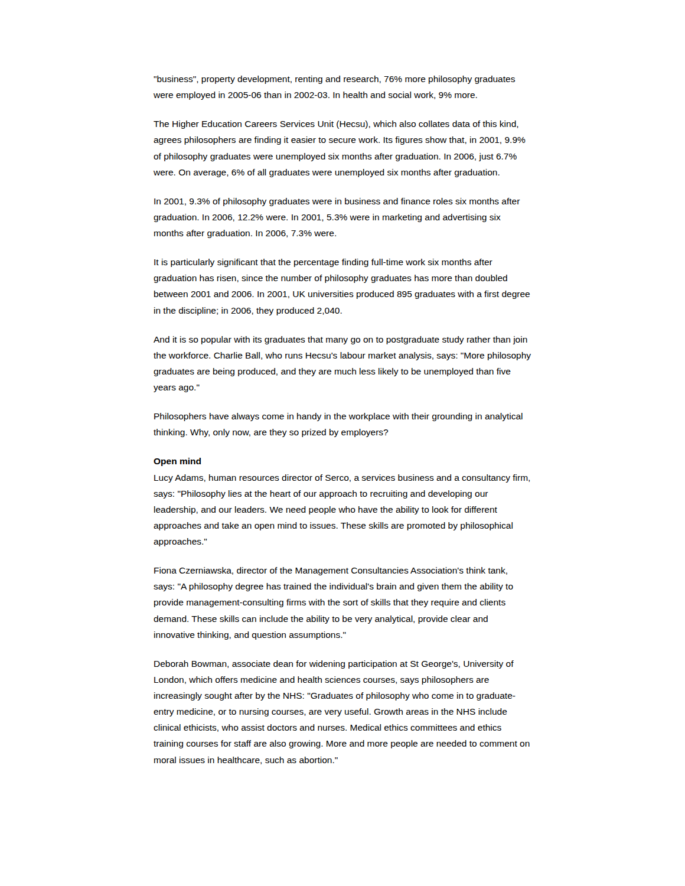"business", property development, renting and research, 76% more philosophy graduates were employed in 2005-06 than in 2002-03. In health and social work, 9% more.
The Higher Education Careers Services Unit (Hecsu), which also collates data of this kind, agrees philosophers are finding it easier to secure work. Its figures show that, in 2001, 9.9% of philosophy graduates were unemployed six months after graduation. In 2006, just 6.7% were. On average, 6% of all graduates were unemployed six months after graduation.
In 2001, 9.3% of philosophy graduates were in business and finance roles six months after graduation. In 2006, 12.2% were. In 2001, 5.3% were in marketing and advertising six months after graduation. In 2006, 7.3% were.
It is particularly significant that the percentage finding full-time work six months after graduation has risen, since the number of philosophy graduates has more than doubled between 2001 and 2006. In 2001, UK universities produced 895 graduates with a first degree in the discipline; in 2006, they produced 2,040.
And it is so popular with its graduates that many go on to postgraduate study rather than join the workforce. Charlie Ball, who runs Hecsu's labour market analysis, says: "More philosophy graduates are being produced, and they are much less likely to be unemployed than five years ago."
Philosophers have always come in handy in the workplace with their grounding in analytical thinking. Why, only now, are they so prized by employers?
Open mind
Lucy Adams, human resources director of Serco, a services business and a consultancy firm, says: "Philosophy lies at the heart of our approach to recruiting and developing our leadership, and our leaders. We need people who have the ability to look for different approaches and take an open mind to issues. These skills are promoted by philosophical approaches."
Fiona Czerniawska, director of the Management Consultancies Association's think tank, says: "A philosophy degree has trained the individual's brain and given them the ability to provide management-consulting firms with the sort of skills that they require and clients demand. These skills can include the ability to be very analytical, provide clear and innovative thinking, and question assumptions."
Deborah Bowman, associate dean for widening participation at St George's, University of London, which offers medicine and health sciences courses, says philosophers are increasingly sought after by the NHS: "Graduates of philosophy who come in to graduate-entry medicine, or to nursing courses, are very useful. Growth areas in the NHS include clinical ethicists, who assist doctors and nurses. Medical ethics committees and ethics training courses for staff are also growing. More and more people are needed to comment on moral issues in healthcare, such as abortion."